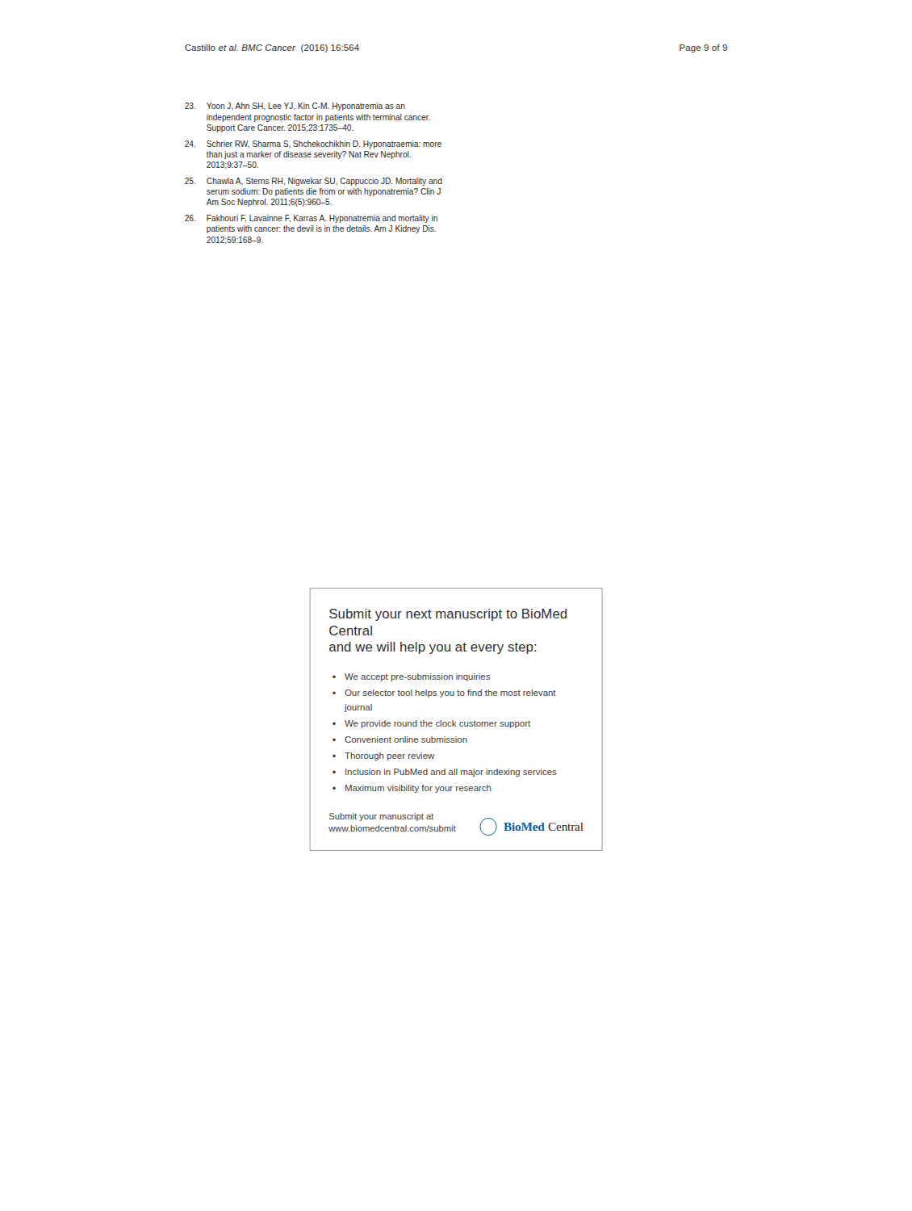Castillo et al. BMC Cancer (2016) 16:564
Page 9 of 9
23 Yoon J, Ahn SH, Lee YJ, Kin C-M. Hyponatremia as an independent prognostic factor in patients with terminal cancer. Support Care Cancer. 2015;23:1735–40.
24 Schrier RW, Sharma S, Shchekochikhin D. Hyponatraemia: more than just a marker of disease severity? Nat Rev Nephrol. 2013;9:37–50.
25 Chawla A, Sterns RH, Nigwekar SU, Cappuccio JD. Mortality and serum sodium: Do patients die from or with hyponatremia? Clin J Am Soc Nephrol. 2011;6(5):960–5.
26 Fakhouri F, Lavainne F, Karras A. Hyponatremia and mortality in patients with cancer: the devil is in the details. Am J Kidney Dis. 2012;59:168–9.
Submit your next manuscript to BioMed Central
and we will help you at every step:
We accept pre-submission inquiries
Our selector tool helps you to find the most relevant journal
We provide round the clock customer support
Convenient online submission
Thorough peer review
Inclusion in PubMed and all major indexing services
Maximum visibility for your research
Submit your manuscript at
www.biomedcentral.com/submit
Bio Med Central